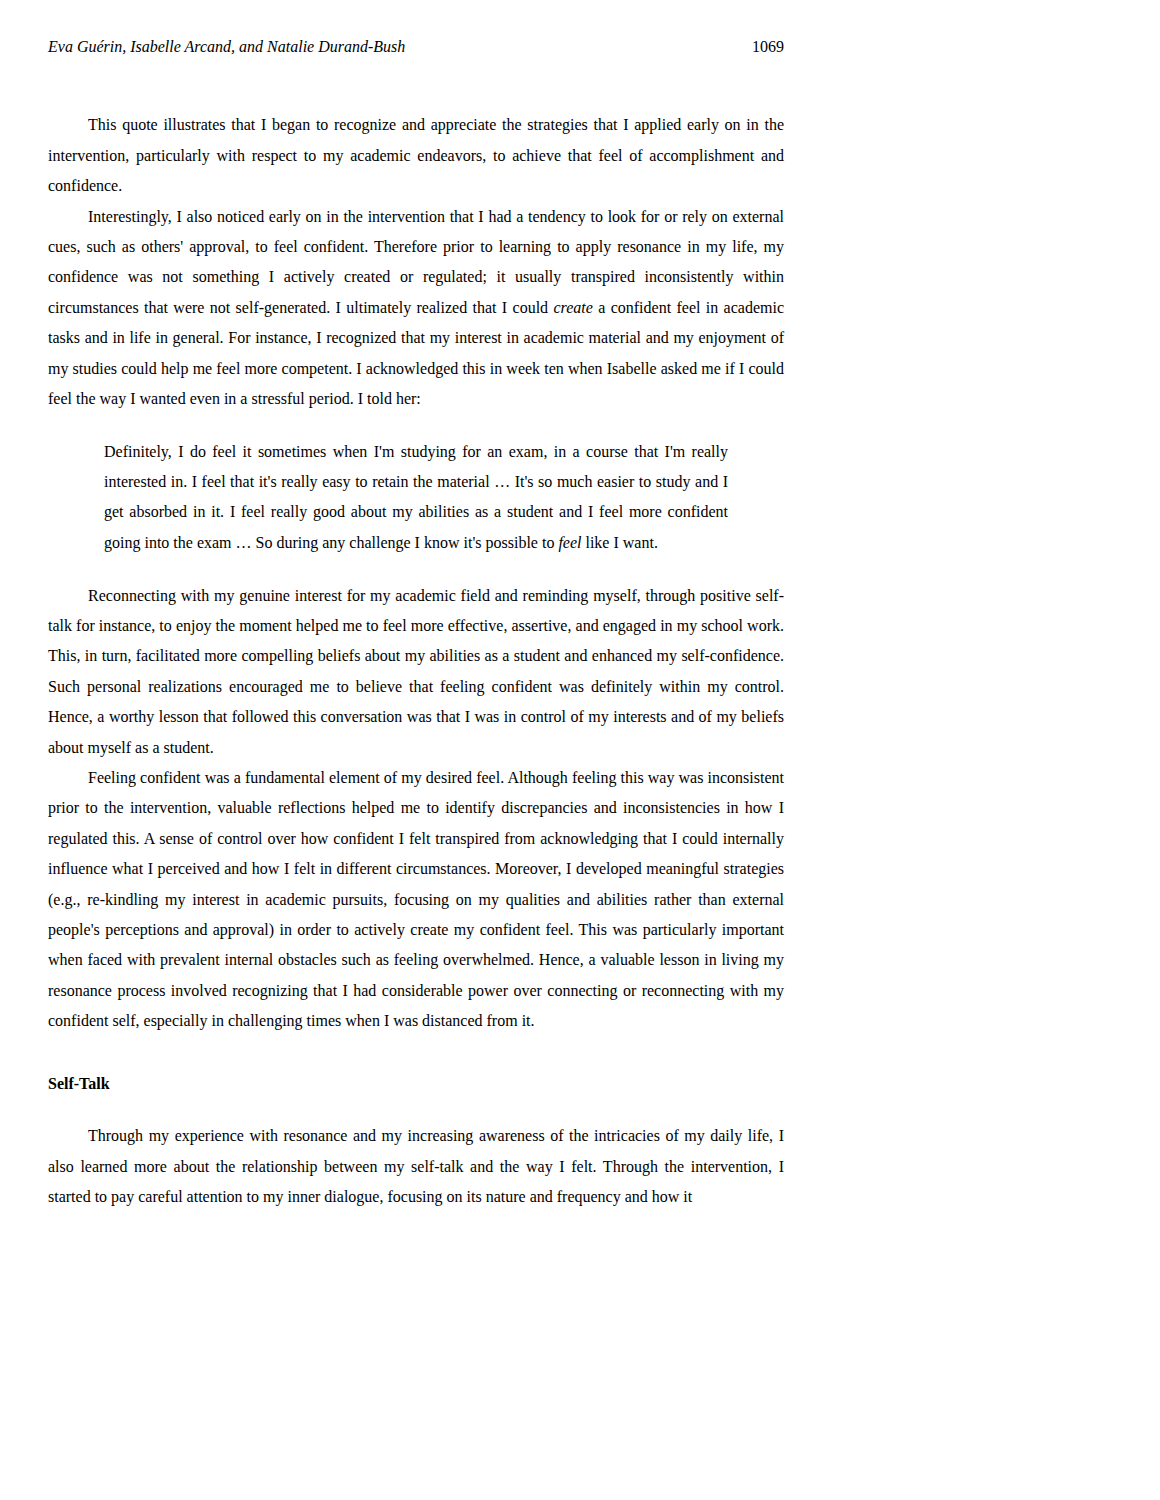Eva Guérin, Isabelle Arcand, and Natalie Durand-Bush 1069
This quote illustrates that I began to recognize and appreciate the strategies that I applied early on in the intervention, particularly with respect to my academic endeavors, to achieve that feel of accomplishment and confidence.
Interestingly, I also noticed early on in the intervention that I had a tendency to look for or rely on external cues, such as others' approval, to feel confident. Therefore prior to learning to apply resonance in my life, my confidence was not something I actively created or regulated; it usually transpired inconsistently within circumstances that were not self-generated. I ultimately realized that I could create a confident feel in academic tasks and in life in general. For instance, I recognized that my interest in academic material and my enjoyment of my studies could help me feel more competent. I acknowledged this in week ten when Isabelle asked me if I could feel the way I wanted even in a stressful period. I told her:
Definitely, I do feel it sometimes when I'm studying for an exam, in a course that I'm really interested in. I feel that it's really easy to retain the material … It's so much easier to study and I get absorbed in it. I feel really good about my abilities as a student and I feel more confident going into the exam … So during any challenge I know it's possible to feel like I want.
Reconnecting with my genuine interest for my academic field and reminding myself, through positive self-talk for instance, to enjoy the moment helped me to feel more effective, assertive, and engaged in my school work. This, in turn, facilitated more compelling beliefs about my abilities as a student and enhanced my self-confidence. Such personal realizations encouraged me to believe that feeling confident was definitely within my control. Hence, a worthy lesson that followed this conversation was that I was in control of my interests and of my beliefs about myself as a student.
Feeling confident was a fundamental element of my desired feel. Although feeling this way was inconsistent prior to the intervention, valuable reflections helped me to identify discrepancies and inconsistencies in how I regulated this. A sense of control over how confident I felt transpired from acknowledging that I could internally influence what I perceived and how I felt in different circumstances. Moreover, I developed meaningful strategies (e.g., re-kindling my interest in academic pursuits, focusing on my qualities and abilities rather than external people's perceptions and approval) in order to actively create my confident feel. This was particularly important when faced with prevalent internal obstacles such as feeling overwhelmed. Hence, a valuable lesson in living my resonance process involved recognizing that I had considerable power over connecting or reconnecting with my confident self, especially in challenging times when I was distanced from it.
Self-Talk
Through my experience with resonance and my increasing awareness of the intricacies of my daily life, I also learned more about the relationship between my self-talk and the way I felt. Through the intervention, I started to pay careful attention to my inner dialogue, focusing on its nature and frequency and how it